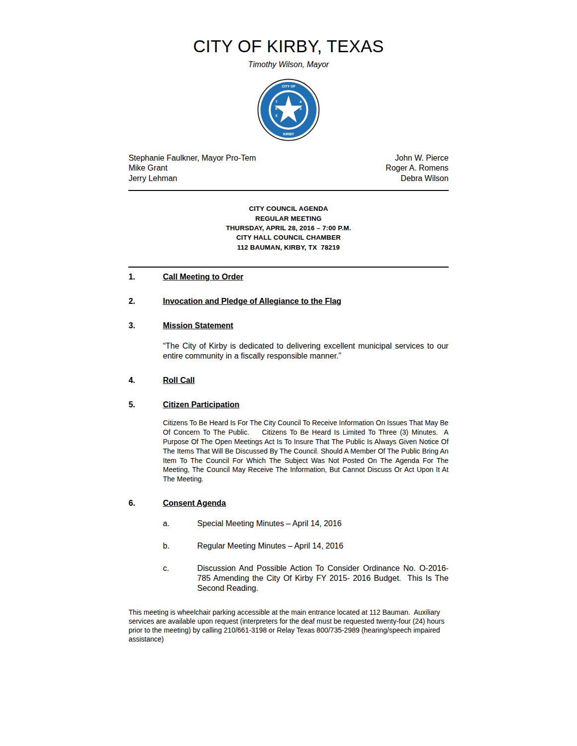CITY OF KIRBY, TEXAS
Timothy Wilson, Mayor
CITY OF KIRBY T E X A S
| Stephanie Faulkner, Mayor Pro-Tem | John W. Pierce |
| Mike Grant | Roger A. Romens |
| Jerry Lehman | Debra Wilson |
CITY COUNCIL AGENDA
REGULAR MEETING
THURSDAY, APRIL 28, 2016 – 7:00 P.M.
CITY HALL COUNCIL CHAMBER
112 BAUMAN, KIRBY, TX 78219
1. Call Meeting to Order
2. Invocation and Pledge of Allegiance to the Flag
3. Mission Statement
“The City of Kirby is dedicated to delivering excellent municipal services to our entire community in a fiscally responsible manner.”
4. Roll Call
5. Citizen Participation
Citizens To Be Heard Is For The City Council To Receive Information On Issues That May Be Of Concern To The Public. Citizens To Be Heard Is Limited To Three (3) Minutes. A Purpose Of The Open Meetings Act Is To Insure That The Public Is Always Given Notice Of The Items That Will Be Discussed By The Council. Should A Member Of The Public Bring An Item To The Council For Which The Subject Was Not Posted On The Agenda For The Meeting, The Council May Receive The Information, But Cannot Discuss Or Act Upon It At The Meeting.
6. Consent Agenda
a. Special Meeting Minutes – April 14, 2016
b. Regular Meeting Minutes – April 14, 2016
c. Discussion And Possible Action To Consider Ordinance No. O-2016-785 Amending the City Of Kirby FY 2015- 2016 Budget. This Is The Second Reading.
This meeting is wheelchair parking accessible at the main entrance located at 112 Bauman. Auxiliary services are available upon request (interpreters for the deaf must be requested twenty-four (24) hours prior to the meeting) by calling 210/661-3198 or Relay Texas 800/735-2989 (hearing/speech impaired assistance)